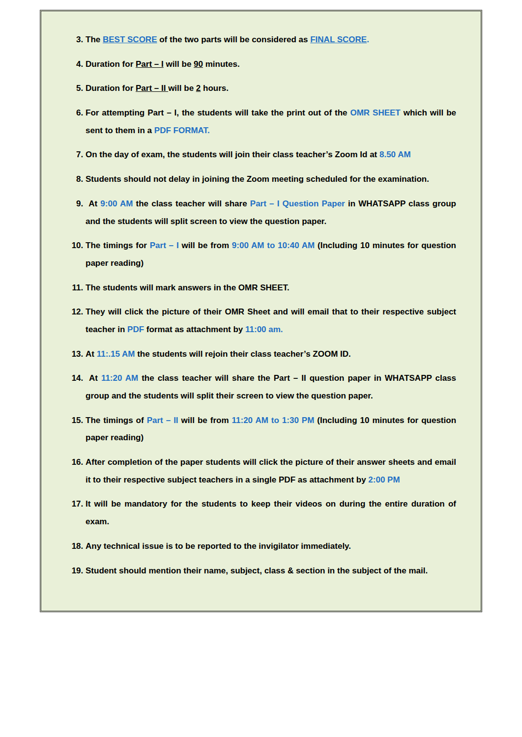The BEST SCORE of the two parts will be considered as FINAL SCORE.
Duration for Part – I will be 90 minutes.
Duration for Part – II will be 2 hours.
For attempting Part – I, the students will take the print out of the OMR SHEET which will be sent to them in a PDF FORMAT.
On the day of exam, the students will join their class teacher’s Zoom Id at 8.50 AM
Students should not delay in joining the Zoom meeting scheduled for the examination.
At 9:00 AM the class teacher will share Part – I Question Paper in WHATSAPP class group and the students will split screen to view the question paper.
The timings for Part – I will be from 9:00 AM to 10:40 AM (Including 10 minutes for question paper reading)
The students will mark answers in the OMR SHEET.
They will click the picture of their OMR Sheet and will email that to their respective subject teacher in PDF format as attachment by 11:00 am.
At 11:.15 AM the students will rejoin their class teacher’s ZOOM ID.
At 11:20 AM the class teacher will share the Part – II question paper in WHATSAPP class group and the students will split their screen to view the question paper.
The timings of Part – II will be from 11:20 AM to 1:30 PM (Including 10 minutes for question paper reading)
After completion of the paper students will click the picture of their answer sheets and email it to their respective subject teachers in a single PDF as attachment by 2:00 PM
It will be mandatory for the students to keep their videos on during the entire duration of exam.
Any technical issue is to be reported to the invigilator immediately.
Student should mention their name, subject, class & section in the subject of the mail.